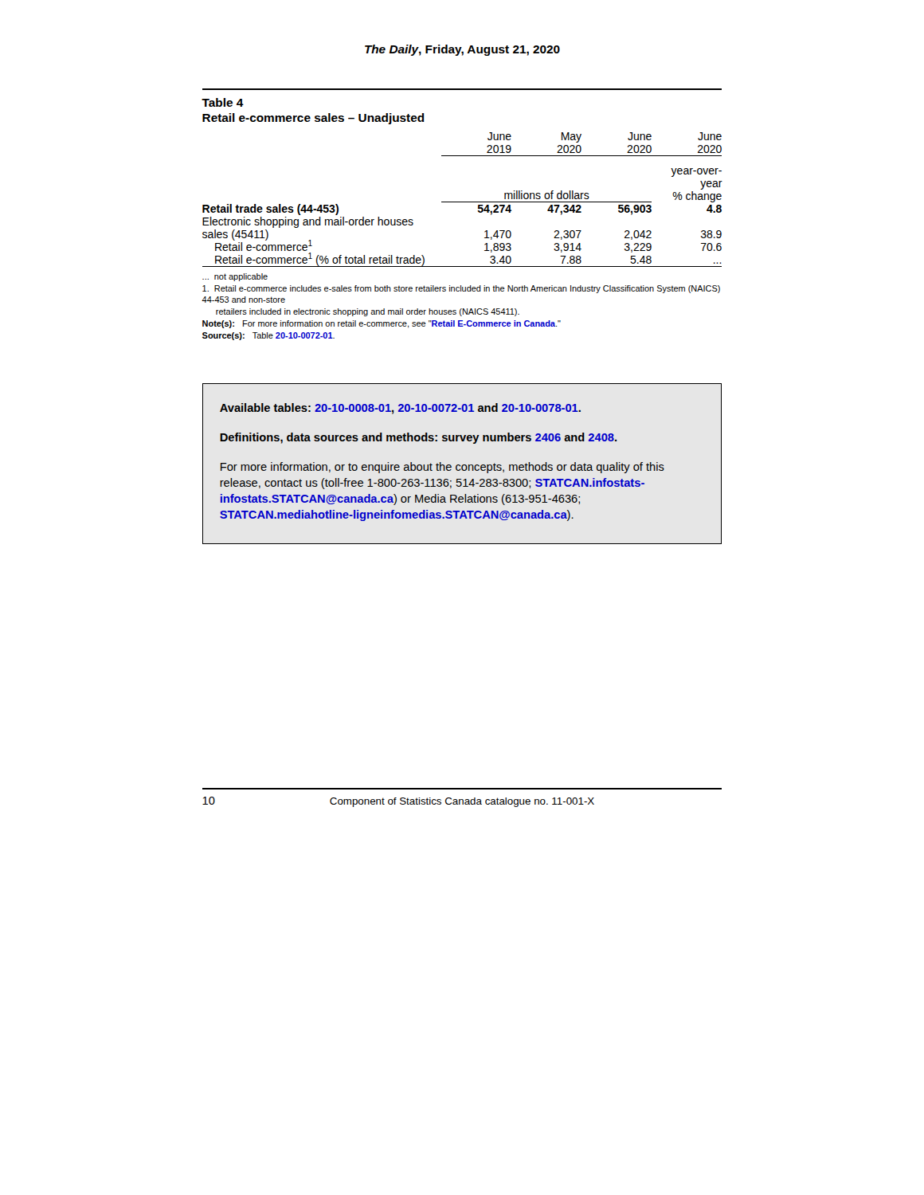The Daily, Friday, August 21, 2020
Table 4
Retail e-commerce sales – Unadjusted
| | June 2019 | May 2020 | June 2020 | June 2020 |
| | millions of dollars | year-over-year % change |
| Retail trade sales (44-453) | 54,274 | 47,342 | 56,903 | 4.8 |
| Electronic shopping and mail-order houses sales (45411) | 1,470 | 2,307 | 2,042 | 38.9 |
| Retail e-commerce 1 | 1,893 | 3,914 | 3,229 | 70.6 |
| Retail e-commerce 1 (% of total retail trade) | 3.40 | 7.88 | 5.48 | ... |
... not applicable
1. Retail e-commerce includes e-sales from both store retailers included in the North American Industry Classification System (NAICS) 44-453 and non-store
retailers included in electronic shopping and mail order houses (NAICS 45411).
Note(s): For more information on retail e-commerce, see "Retail E-Commerce in Canada."
Source(s): Table 20-10-0072-01.
Available tables: 20-10-0008-01, 20-10-0072-01 and 20-10-0078-01.
Definitions, data sources and methods: survey numbers 2406 and 2408.
For more information, or to enquire about the concepts, methods or data quality of this release, contact us (toll-free 1-800-263-1136; 514-283-8300; STATCAN.infostats-infostats.STATCAN@canada.ca) or Media Relations (613-951-4636; STATCAN.mediahotline-ligneinfomedias.STATCAN@canada.ca).
10
Component of Statistics Canada catalogue no. 11-001-X